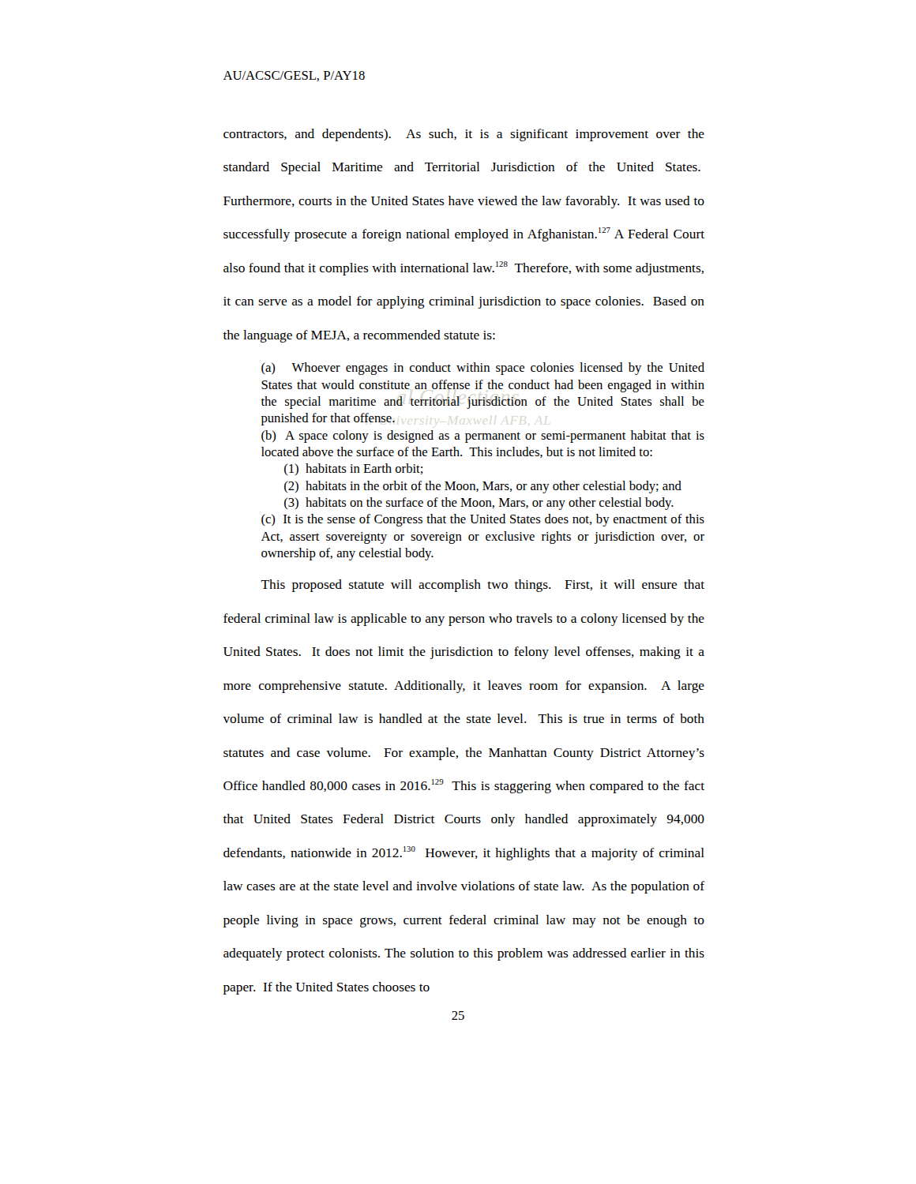al Collections ir University–Maxwell AFB, AL
AU/ACSC/GESL, P/AY18
contractors, and dependents). As such, it is a significant improvement over the standard Special Maritime and Territorial Jurisdiction of the United States. Furthermore, courts in the United States have viewed the law favorably. It was used to successfully prosecute a foreign national employed in Afghanistan.127 A Federal Court also found that it complies with international law.128 Therefore, with some adjustments, it can serve as a model for applying criminal jurisdiction to space colonies. Based on the language of MEJA, a recommended statute is:
(a) Whoever engages in conduct within space colonies licensed by the United States that would constitute an offense if the conduct had been engaged in within the special maritime and territorial jurisdiction of the United States shall be punished for that offense.
(b) A space colony is designed as a permanent or semi-permanent habitat that is located above the surface of the Earth. This includes, but is not limited to:
(1) habitats in Earth orbit;
(2) habitats in the orbit of the Moon, Mars, or any other celestial body; and
(3) habitats on the surface of the Moon, Mars, or any other celestial body.
(c) It is the sense of Congress that the United States does not, by enactment of this Act, assert sovereignty or sovereign or exclusive rights or jurisdiction over, or ownership of, any celestial body.
This proposed statute will accomplish two things. First, it will ensure that federal criminal law is applicable to any person who travels to a colony licensed by the United States. It does not limit the jurisdiction to felony level offenses, making it a more comprehensive statute. Additionally, it leaves room for expansion. A large volume of criminal law is handled at the state level. This is true in terms of both statutes and case volume. For example, the Manhattan County District Attorney’s Office handled 80,000 cases in 2016.129 This is staggering when compared to the fact that United States Federal District Courts only handled approximately 94,000 defendants, nationwide in 2012.130 However, it highlights that a majority of criminal law cases are at the state level and involve violations of state law. As the population of people living in space grows, current federal criminal law may not be enough to adequately protect colonists. The solution to this problem was addressed earlier in this paper. If the United States chooses to
25